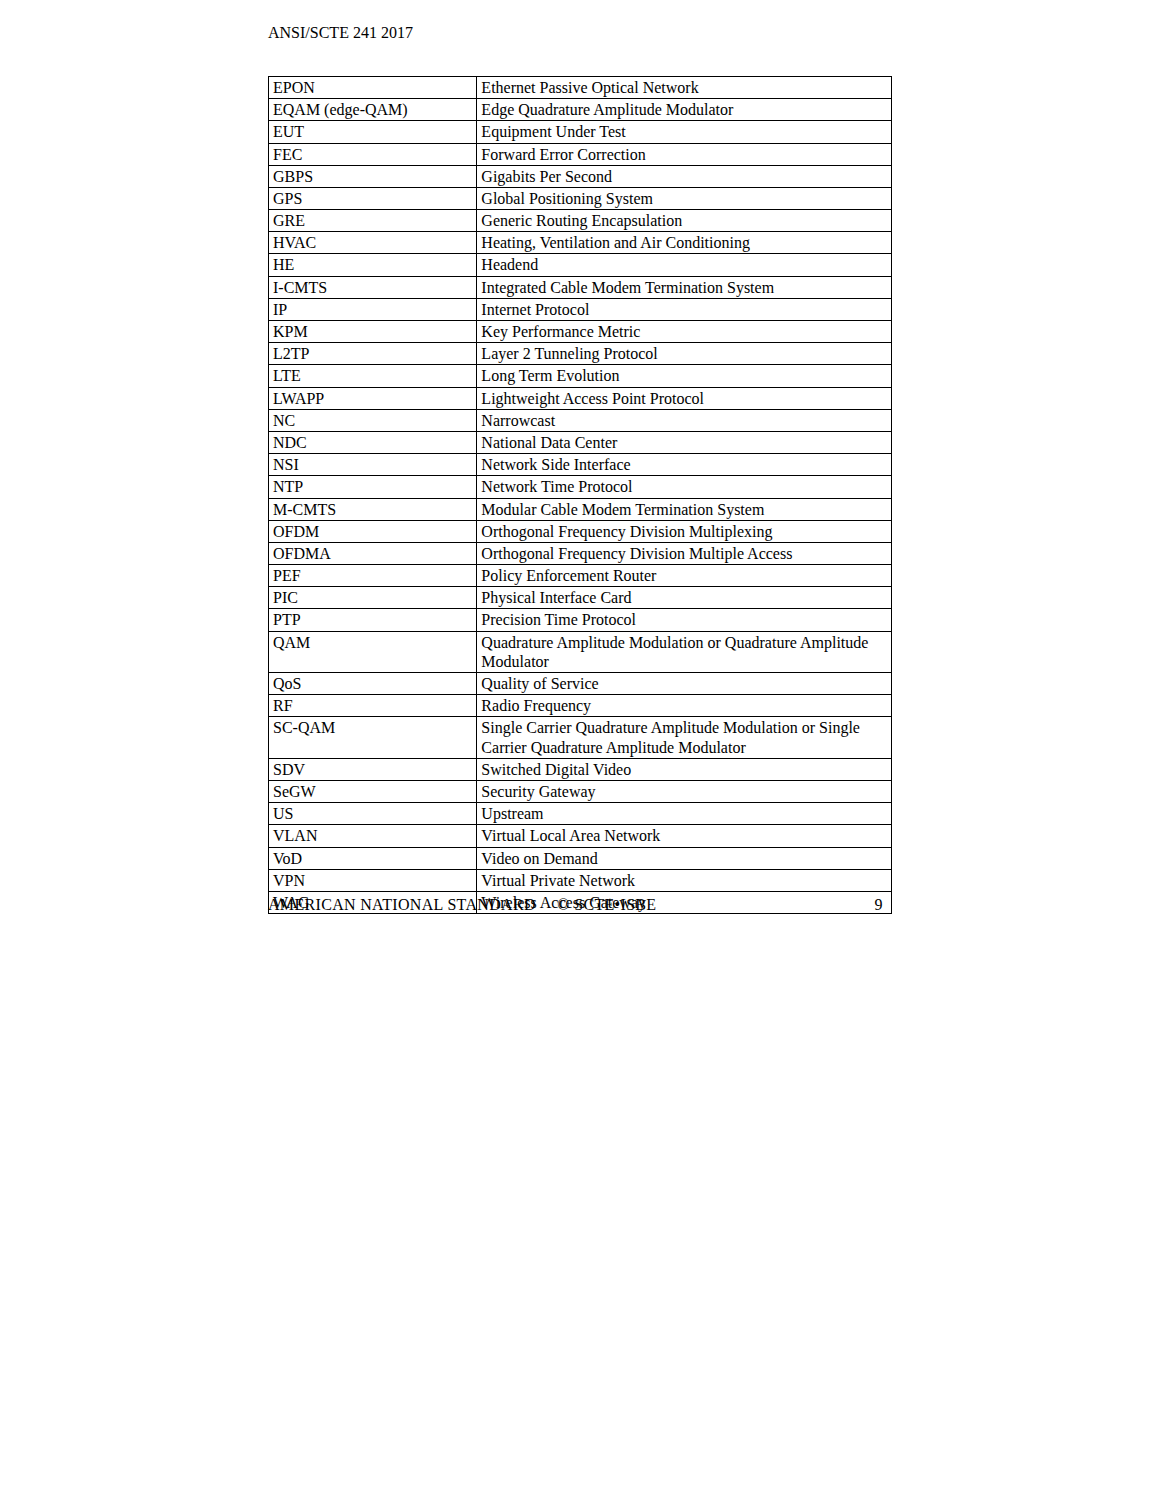ANSI/SCTE 241 2017
| EPON | Ethernet Passive Optical Network |
| EQAM (edge-QAM) | Edge Quadrature Amplitude Modulator |
| EUT | Equipment Under Test |
| FEC | Forward Error Correction |
| GBPS | Gigabits Per Second |
| GPS | Global Positioning System |
| GRE | Generic Routing Encapsulation |
| HVAC | Heating, Ventilation and Air Conditioning |
| HE | Headend |
| I-CMTS | Integrated Cable Modem Termination System |
| IP | Internet Protocol |
| KPM | Key Performance Metric |
| L2TP | Layer 2 Tunneling Protocol |
| LTE | Long Term Evolution |
| LWAPP | Lightweight Access Point Protocol |
| NC | Narrowcast |
| NDC | National Data Center |
| NSI | Network Side Interface |
| NTP | Network Time Protocol |
| M-CMTS | Modular Cable Modem Termination System |
| OFDM | Orthogonal Frequency Division Multiplexing |
| OFDMA | Orthogonal Frequency Division Multiple Access |
| PEF | Policy Enforcement Router |
| PIC | Physical Interface Card |
| PTP | Precision Time Protocol |
| QAM | Quadrature Amplitude Modulation or Quadrature Amplitude Modulator |
| QoS | Quality of Service |
| RF | Radio Frequency |
| SC-QAM | Single Carrier Quadrature Amplitude Modulation or Single Carrier Quadrature Amplitude Modulator |
| SDV | Switched Digital Video |
| SeGW | Security Gateway |
| US | Upstream |
| VLAN | Virtual Local Area Network |
| VoD | Video on Demand |
| VPN | Virtual Private Network |
| WAG | Wireless Access Gateway |
AMERICAN NATIONAL STANDARD © SCTE•ISBE 9